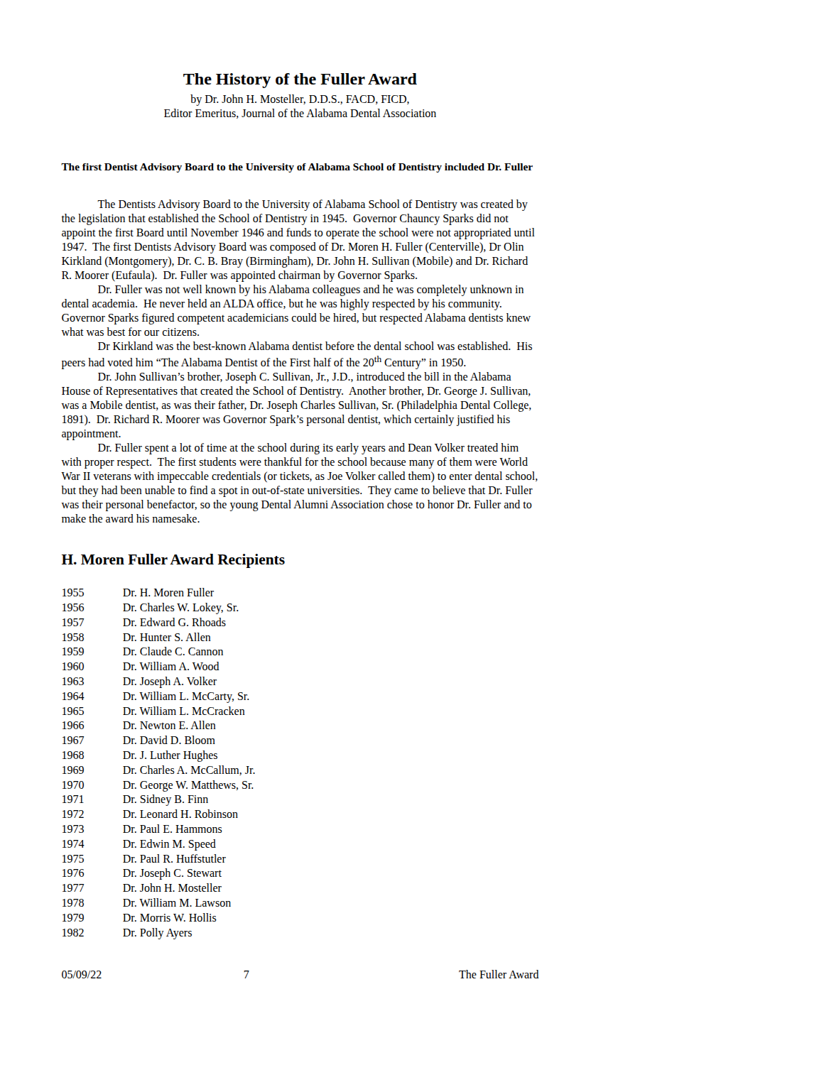The History of the Fuller Award
by Dr. John H. Mosteller, D.D.S., FACD, FICD,
Editor Emeritus, Journal of the Alabama Dental Association
The first Dentist Advisory Board to the University of Alabama School of Dentistry included Dr. Fuller
The Dentists Advisory Board to the University of Alabama School of Dentistry was created by the legislation that established the School of Dentistry in 1945. Governor Chauncy Sparks did not appoint the first Board until November 1946 and funds to operate the school were not appropriated until 1947. The first Dentists Advisory Board was composed of Dr. Moren H. Fuller (Centerville), Dr Olin Kirkland (Montgomery), Dr. C. B. Bray (Birmingham), Dr. John H. Sullivan (Mobile) and Dr. Richard R. Moorer (Eufaula). Dr. Fuller was appointed chairman by Governor Sparks.
Dr. Fuller was not well known by his Alabama colleagues and he was completely unknown in dental academia. He never held an ALDA office, but he was highly respected by his community. Governor Sparks figured competent academicians could be hired, but respected Alabama dentists knew what was best for our citizens.
Dr Kirkland was the best-known Alabama dentist before the dental school was established. His peers had voted him “The Alabama Dentist of the First half of the 20th Century” in 1950.
Dr. John Sullivan’s brother, Joseph C. Sullivan, Jr., J.D., introduced the bill in the Alabama House of Representatives that created the School of Dentistry. Another brother, Dr. George J. Sullivan, was a Mobile dentist, as was their father, Dr. Joseph Charles Sullivan, Sr. (Philadelphia Dental College, 1891). Dr. Richard R. Moorer was Governor Spark’s personal dentist, which certainly justified his appointment.
Dr. Fuller spent a lot of time at the school during its early years and Dean Volker treated him with proper respect. The first students were thankful for the school because many of them were World War II veterans with impeccable credentials (or tickets, as Joe Volker called them) to enter dental school, but they had been unable to find a spot in out-of-state universities. They came to believe that Dr. Fuller was their personal benefactor, so the young Dental Alumni Association chose to honor Dr. Fuller and to make the award his namesake.
H. Moren Fuller Award Recipients
| 1955 | Dr. H. Moren Fuller |
| 1956 | Dr. Charles W. Lokey, Sr. |
| 1957 | Dr. Edward G. Rhoads |
| 1958 | Dr. Hunter S. Allen |
| 1959 | Dr. Claude C. Cannon |
| 1960 | Dr. William A. Wood |
| 1963 | Dr. Joseph A. Volker |
| 1964 | Dr. William L. McCarty, Sr. |
| 1965 | Dr. William L. McCracken |
| 1966 | Dr. Newton E. Allen |
| 1967 | Dr. David D. Bloom |
| 1968 | Dr. J. Luther Hughes |
| 1969 | Dr. Charles A. McCallum, Jr. |
| 1970 | Dr. George W. Matthews, Sr. |
| 1971 | Dr. Sidney B. Finn |
| 1972 | Dr. Leonard H. Robinson |
| 1973 | Dr. Paul E. Hammons |
| 1974 | Dr. Edwin M. Speed |
| 1975 | Dr. Paul R. Huffstutler |
| 1976 | Dr. Joseph C. Stewart |
| 1977 | Dr. John H. Mosteller |
| 1978 | Dr. William M. Lawson |
| 1979 | Dr. Morris W. Hollis |
| 1982 | Dr. Polly Ayers |
05/09/22 7 The Fuller Award